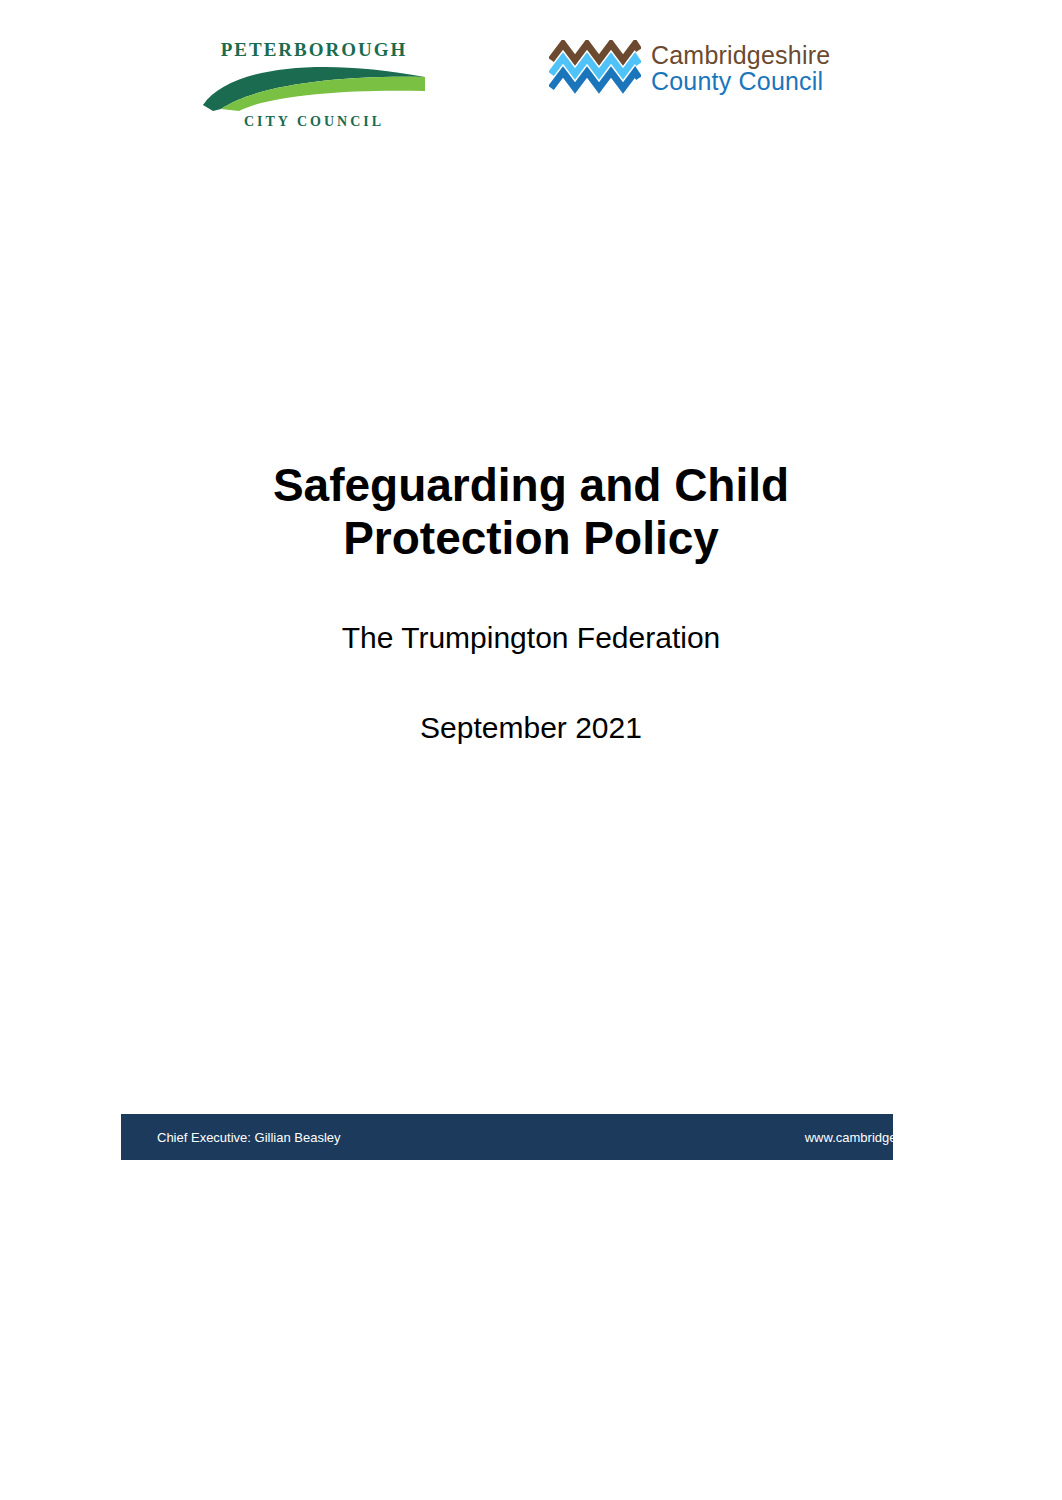PETERBOROUGH
CITY COUNCIL
Cambridgeshire
County Council
Safeguarding and Child Protection Policy
The Trumpington Federation
September 2021
Chief Executive: Gillian Beasley www.cambridges